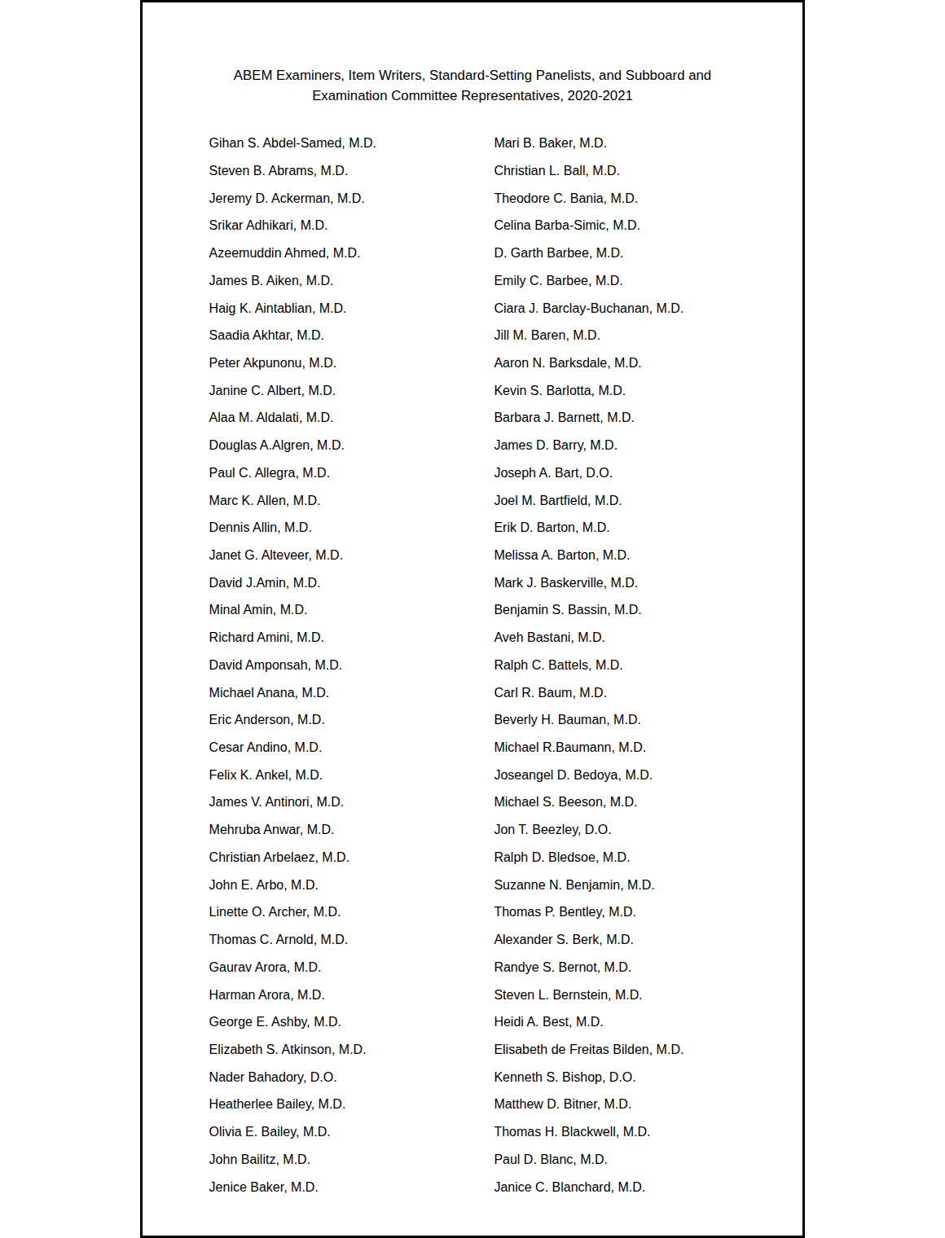ABEM Examiners, Item Writers, Standard-Setting Panelists, and Subboard and Examination Committee Representatives, 2020-2021
Gihan S. Abdel-Samed, M.D.
Steven B. Abrams, M.D.
Jeremy D. Ackerman, M.D.
Srikar Adhikari, M.D.
Azeemuddin Ahmed, M.D.
James B. Aiken, M.D.
Haig K. Aintablian, M.D.
Saadia Akhtar, M.D.
Peter Akpunonu, M.D.
Janine C. Albert, M.D.
Alaa M. Aldalati, M.D.
Douglas A.Algren, M.D.
Paul C. Allegra, M.D.
Marc K. Allen, M.D.
Dennis Allin, M.D.
Janet G. Alteveer, M.D.
David J.Amin, M.D.
Minal Amin, M.D.
Richard Amini, M.D.
David Amponsah, M.D.
Michael Anana, M.D.
Eric Anderson, M.D.
Cesar Andino, M.D.
Felix K. Ankel, M.D.
James V. Antinori, M.D.
Mehruba Anwar, M.D.
Christian Arbelaez, M.D.
John E. Arbo, M.D.
Linette O. Archer, M.D.
Thomas C. Arnold, M.D.
Gaurav Arora, M.D.
Harman Arora, M.D.
George E. Ashby, M.D.
Elizabeth S. Atkinson, M.D.
Nader Bahadory, D.O.
Heatherlee Bailey, M.D.
Olivia E. Bailey, M.D.
John Bailitz, M.D.
Jenice Baker, M.D.
Mari B. Baker, M.D.
Christian L. Ball, M.D.
Theodore C. Bania, M.D.
Celina Barba-Simic, M.D.
D. Garth Barbee, M.D.
Emily C. Barbee, M.D.
Ciara J. Barclay-Buchanan, M.D.
Jill M. Baren, M.D.
Aaron N. Barksdale, M.D.
Kevin S. Barlotta, M.D.
Barbara J. Barnett, M.D.
James D. Barry, M.D.
Joseph A. Bart, D.O.
Joel M. Bartfield, M.D.
Erik D. Barton, M.D.
Melissa A. Barton, M.D.
Mark J. Baskerville, M.D.
Benjamin S. Bassin, M.D.
Aveh Bastani, M.D.
Ralph C. Battels, M.D.
Carl R. Baum, M.D.
Beverly H. Bauman, M.D.
Michael R.Baumann, M.D.
Joseangel D. Bedoya, M.D.
Michael S. Beeson, M.D.
Jon T. Beezley, D.O.
Ralph D. Bledsoe, M.D.
Suzanne N. Benjamin, M.D.
Thomas P. Bentley, M.D.
Alexander S. Berk, M.D.
Randye S. Bernot, M.D.
Steven L. Bernstein, M.D.
Heidi A. Best, M.D.
Elisabeth de Freitas Bilden, M.D.
Kenneth S. Bishop, D.O.
Matthew D. Bitner, M.D.
Thomas H. Blackwell, M.D.
Paul D. Blanc, M.D.
Janice C. Blanchard, M.D.